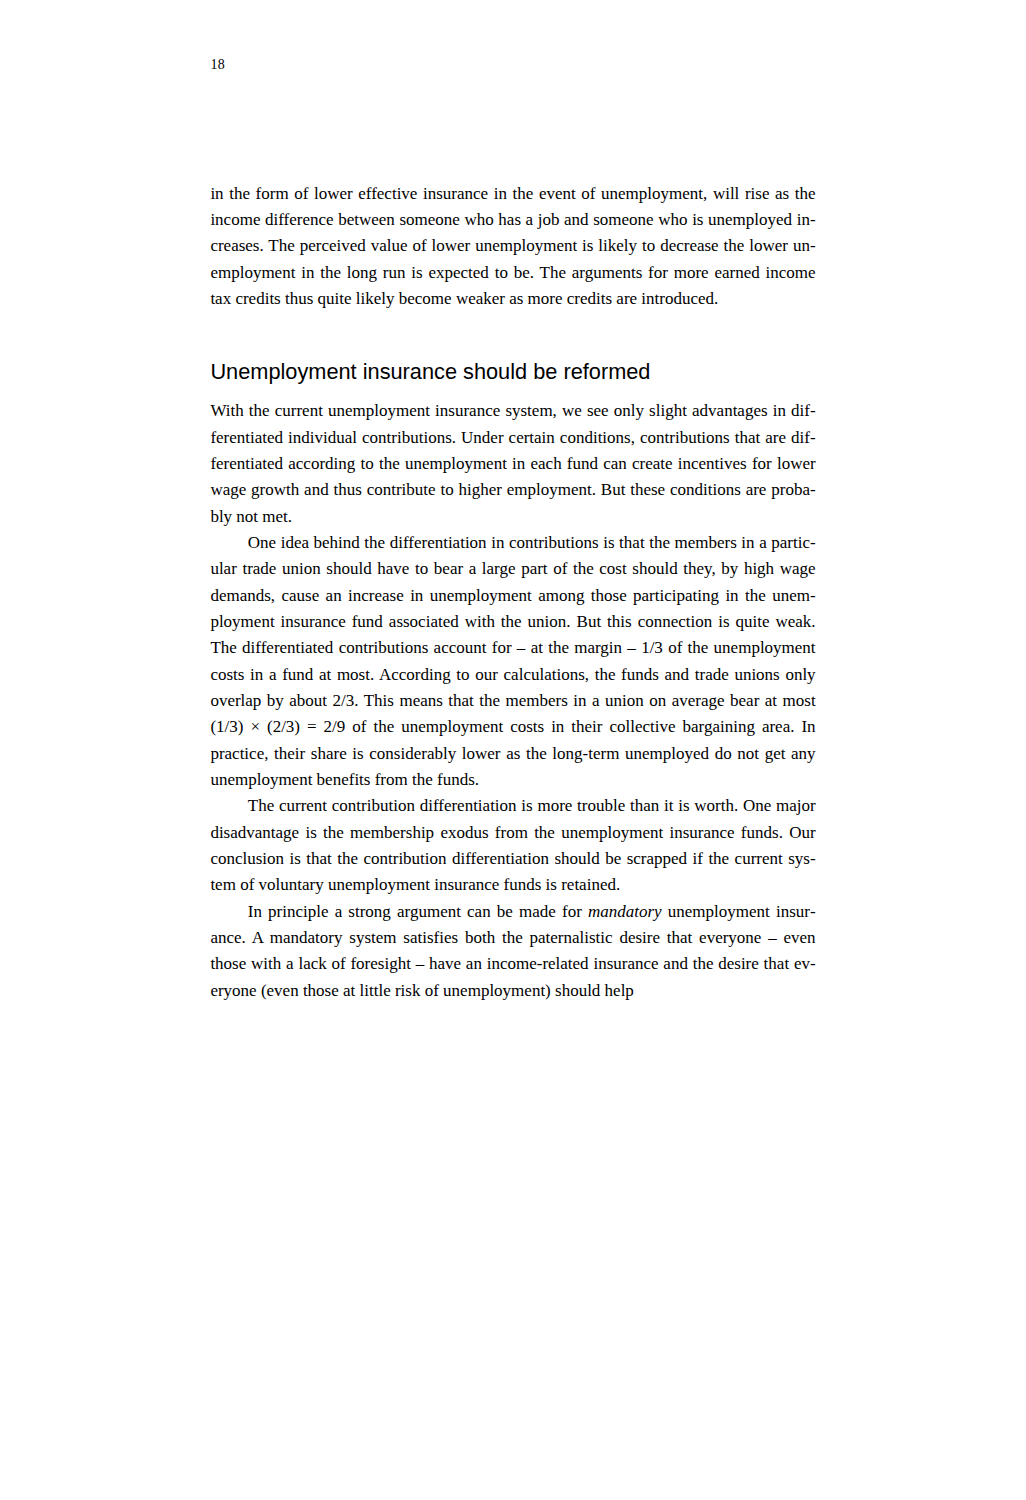18
in the form of lower effective insurance in the event of unemployment, will rise as the income difference between someone who has a job and someone who is unemployed increases. The perceived value of lower unemployment is likely to decrease the lower unemployment in the long run is expected to be. The arguments for more earned income tax credits thus quite likely become weaker as more credits are introduced.
Unemployment insurance should be reformed
With the current unemployment insurance system, we see only slight advantages in differentiated individual contributions. Under certain conditions, contributions that are differentiated according to the unemployment in each fund can create incentives for lower wage growth and thus contribute to higher employment. But these conditions are probably not met.
One idea behind the differentiation in contributions is that the members in a particular trade union should have to bear a large part of the cost should they, by high wage demands, cause an increase in unemployment among those participating in the unemployment insurance fund associated with the union. But this connection is quite weak. The differentiated contributions account for – at the margin – 1/3 of the unemployment costs in a fund at most. According to our calculations, the funds and trade unions only overlap by about 2/3. This means that the members in a union on average bear at most (1/3) × (2/3) = 2/9 of the unemployment costs in their collective bargaining area. In practice, their share is considerably lower as the long-term unemployed do not get any unemployment benefits from the funds.
The current contribution differentiation is more trouble than it is worth. One major disadvantage is the membership exodus from the unemployment insurance funds. Our conclusion is that the contribution differentiation should be scrapped if the current system of voluntary unemployment insurance funds is retained.
In principle a strong argument can be made for mandatory unemployment insurance. A mandatory system satisfies both the paternalistic desire that everyone – even those with a lack of foresight – have an income-related insurance and the desire that everyone (even those at little risk of unemployment) should help